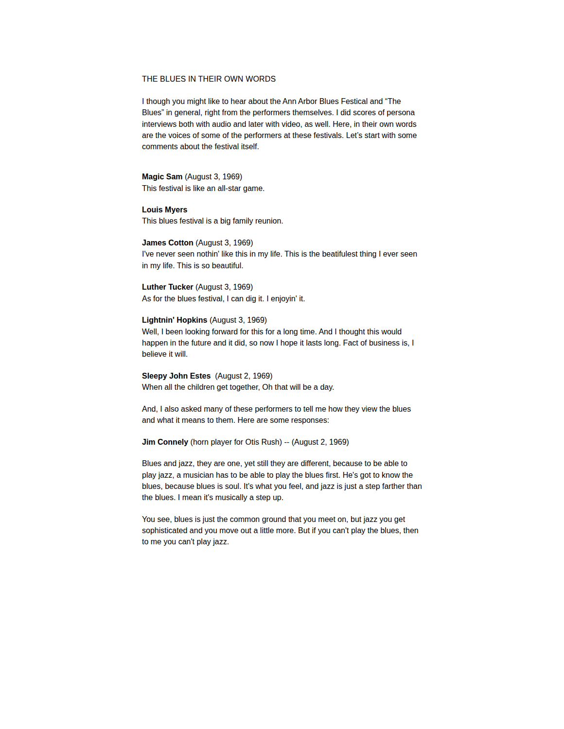THE BLUES IN THEIR OWN WORDS
I though you might like to hear about the Ann Arbor Blues Festical and “The Blues” in general, right from the performers themselves. I did scores of persona interviews both with audio and later with video, as well. Here, in their own words are the voices of some of the performers at these festivals. Let’s start with some comments about the festival itself.
Magic Sam (August 3, 1969)
This festival is like an all-star game.
Louis Myers
This blues festival is a big family reunion.
James Cotton (August 3, 1969)
I've never seen nothin' like this in my life. This is the beatifulest thing I ever seen in my life. This is so beautiful.
Luther Tucker (August 3, 1969)
As for the blues festival, I can dig it. I enjoyin' it.
Lightnin' Hopkins (August 3, 1969)
Well, I been looking forward for this for a long time. And I thought this would happen in the future and it did, so now I hope it lasts long. Fact of business is, I believe it will.
Sleepy John Estes (August 2, 1969)
When all the children get together, Oh that will be a day.
And, I also asked many of these performers to tell me how they view the blues and what it means to them. Here are some responses:
Jim Connely (horn player for Otis Rush) -- (August 2, 1969)
Blues and jazz, they are one, yet still they are different, because to be able to play jazz, a musician has to be able to play the blues first. He's got to know the blues, because blues is soul. It's what you feel, and jazz is just a step farther than the blues. I mean it's musically a step up.
You see, blues is just the common ground that you meet on, but jazz you get sophisticated and you move out a little more. But if you can't play the blues, then to me you can't play jazz.